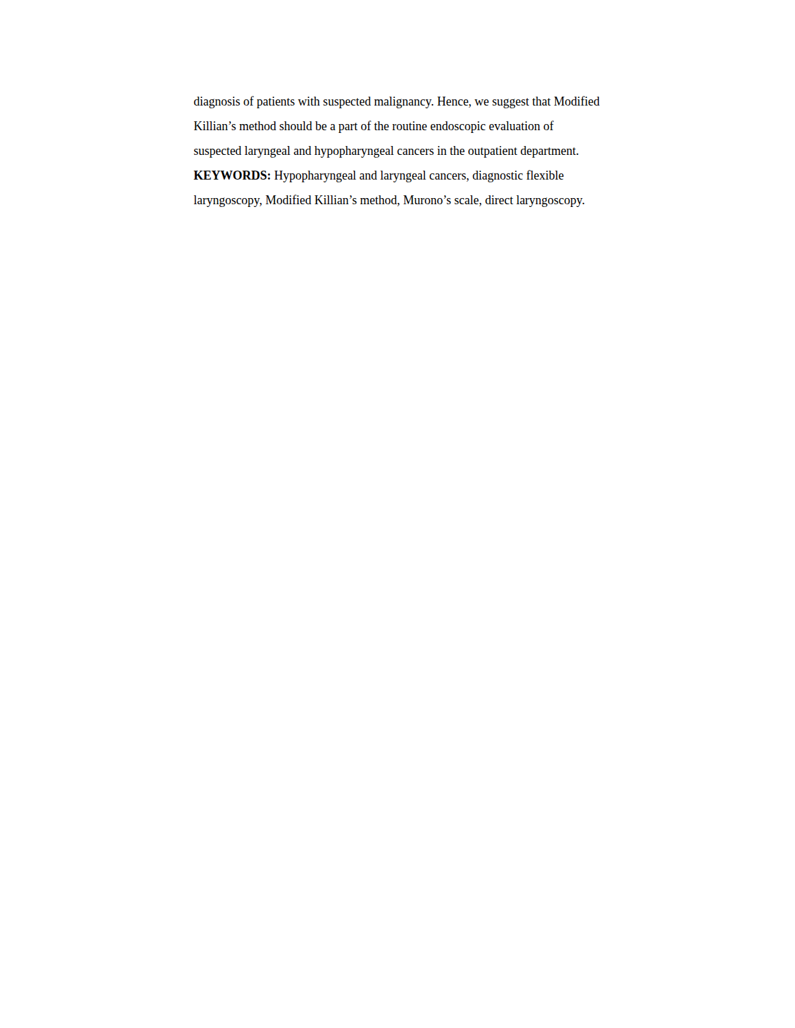diagnosis of patients with suspected malignancy. Hence, we suggest that Modified Killian’s method should be a part of the routine endoscopic evaluation of suspected laryngeal and hypopharyngeal cancers in the outpatient department.
KEYWORDS: Hypopharyngeal and laryngeal cancers, diagnostic flexible laryngoscopy, Modified Killian’s method, Murono’s scale, direct laryngoscopy.